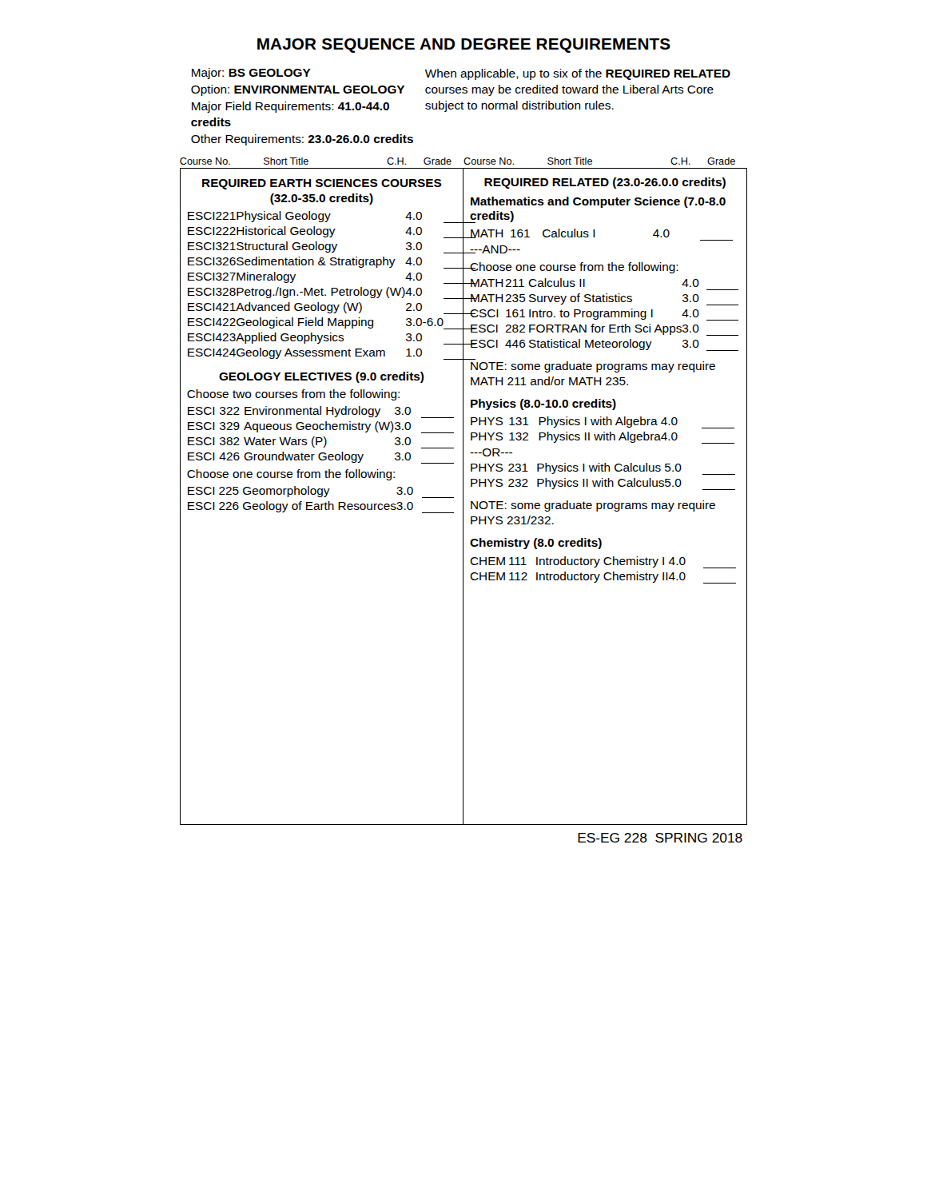MAJOR SEQUENCE AND DEGREE REQUIREMENTS
Major: BS GEOLOGY
Option: ENVIRONMENTAL GEOLOGY
Major Field Requirements: 41.0-44.0 credits
Other Requirements: 23.0-26.0.0 credits
When applicable, up to six of the REQUIRED RELATED courses may be credited toward the Liberal Arts Core subject to normal distribution rules.
Course No.
Short Title
C.H.
Grade
Course No.
Short Title
C.H.
Grade
REQUIRED EARTH SCIENCES COURSES
(32.0-35.0 credits)
| ESCI | 221 | Physical Geology | 4.0 | |
| ESCI | 222 | Historical Geology | 4.0 | |
| ESCI | 321 | Structural Geology | 3.0 | |
| ESCI | 326 | Sedimentation & Stratigraphy | 4.0 | |
| ESCI | 327 | Mineralogy | 4.0 | |
| ESCI | 328 | Petrog./Ign.-Met. Petrology (W) | 4.0 | |
| ESCI | 421 | Advanced Geology (W) | 2.0 | |
| ESCI | 422 | Geological Field Mapping | 3.0-6.0 | |
| ESCI | 423 | Applied Geophysics | 3.0 | |
| ESCI | 424 | Geology Assessment Exam | 1.0 | |
GEOLOGY ELECTIVES (9.0 credits)
Choose two courses from the following:
| ESCI | 322 | Environmental Hydrology | 3.0 | |
| ESCI | 329 | Aqueous Geochemistry (W) | 3.0 | |
| ESCI | 382 | Water Wars (P) | 3.0 | |
| ESCI | 426 | Groundwater Geology | 3.0 | |
Choose one course from the following:
| ESCI | 225 | Geomorphology | 3.0 | |
| ESCI | 226 | Geology of Earth Resources | 3.0 | |
REQUIRED RELATED (23.0-26.0.0 credits)
Mathematics and Computer Science (7.0-8.0 credits)
| MATH | 161 | Calculus I | 4.0 | |
---AND---
Choose one course from the following:
| MATH | 211 | Calculus II | 4.0 | |
| MATH | 235 | Survey of Statistics | 3.0 | |
| CSCI | 161 | Intro. to Programming I | 4.0 | |
| ESCI | 282 | FORTRAN for Erth Sci Apps | 3.0 | |
| ESCI | 446 | Statistical Meteorology | 3.0 | |
NOTE: some graduate programs may require MATH 211 and/or MATH 235.
Physics (8.0-10.0 credits)
| PHYS | 131 | Physics I with Algebra | 4.0 | |
| PHYS | 132 | Physics II with Algebra | 4.0 | |
---OR---
| PHYS | 231 | Physics I with Calculus | 5.0 | |
| PHYS | 232 | Physics II with Calculus | 5.0 | |
NOTE: some graduate programs may require PHYS 231/232.
Chemistry (8.0 credits)
| CHEM | 111 | Introductory Chemistry I | 4.0 | |
| CHEM | 112 | Introductory Chemistry II | 4.0 | |
ES-EG 228 SPRING 2018